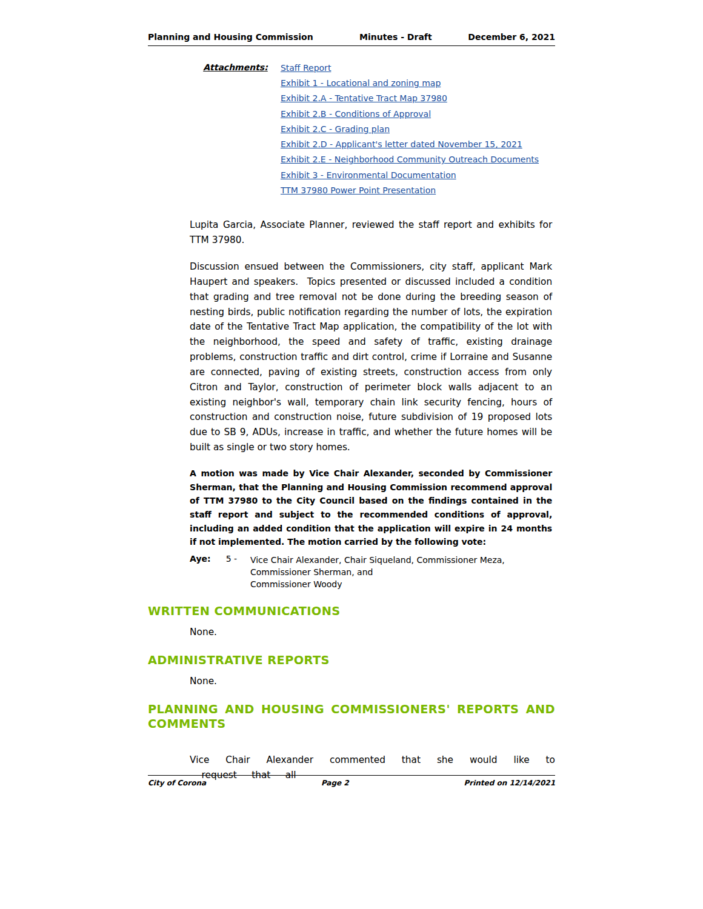Planning and Housing Commission
Minutes - Draft
December 6, 2021
Attachments:
Staff Report
Exhibit 1 - Locational and zoning map
Exhibit 2.A - Tentative Tract Map 37980
Exhibit 2.B - Conditions of Approval
Exhibit 2.C - Grading plan
Exhibit 2.D - Applicant's letter dated November 15, 2021
Exhibit 2.E - Neighborhood Community Outreach Documents
Exhibit 3 - Environmental Documentation
TTM 37980 Power Point Presentation
Lupita Garcia, Associate Planner, reviewed the staff report and exhibits for TTM 37980.
Discussion ensued between the Commissioners, city staff, applicant Mark Haupert and speakers. Topics presented or discussed included a condition that grading and tree removal not be done during the breeding season of nesting birds, public notification regarding the number of lots, the expiration date of the Tentative Tract Map application, the compatibility of the lot with the neighborhood, the speed and safety of traffic, existing drainage problems, construction traffic and dirt control, crime if Lorraine and Susanne are connected, paving of existing streets, construction access from only Citron and Taylor, construction of perimeter block walls adjacent to an existing neighbor's wall, temporary chain link security fencing, hours of construction and construction noise, future subdivision of 19 proposed lots due to SB 9, ADUs, increase in traffic, and whether the future homes will be built as single or two story homes.
A motion was made by Vice Chair Alexander, seconded by Commissioner Sherman, that the Planning and Housing Commission recommend approval of TTM 37980 to the City Council based on the findings contained in the staff report and subject to the recommended conditions of approval, including an added condition that the application will expire in 24 months if not implemented. The motion carried by the following vote:
Aye:
5 -
Vice Chair Alexander, Chair Siqueland, Commissioner Meza, Commissioner Sherman, and Commissioner Woody
WRITTEN COMMUNICATIONS
None.
ADMINISTRATIVE REPORTS
None.
PLANNING AND HOUSING COMMISSIONERS' REPORTS AND COMMENTS
Vice Chair Alexander commented that she would like to request that all
City of Corona
Page 2
Printed on 12/14/2021